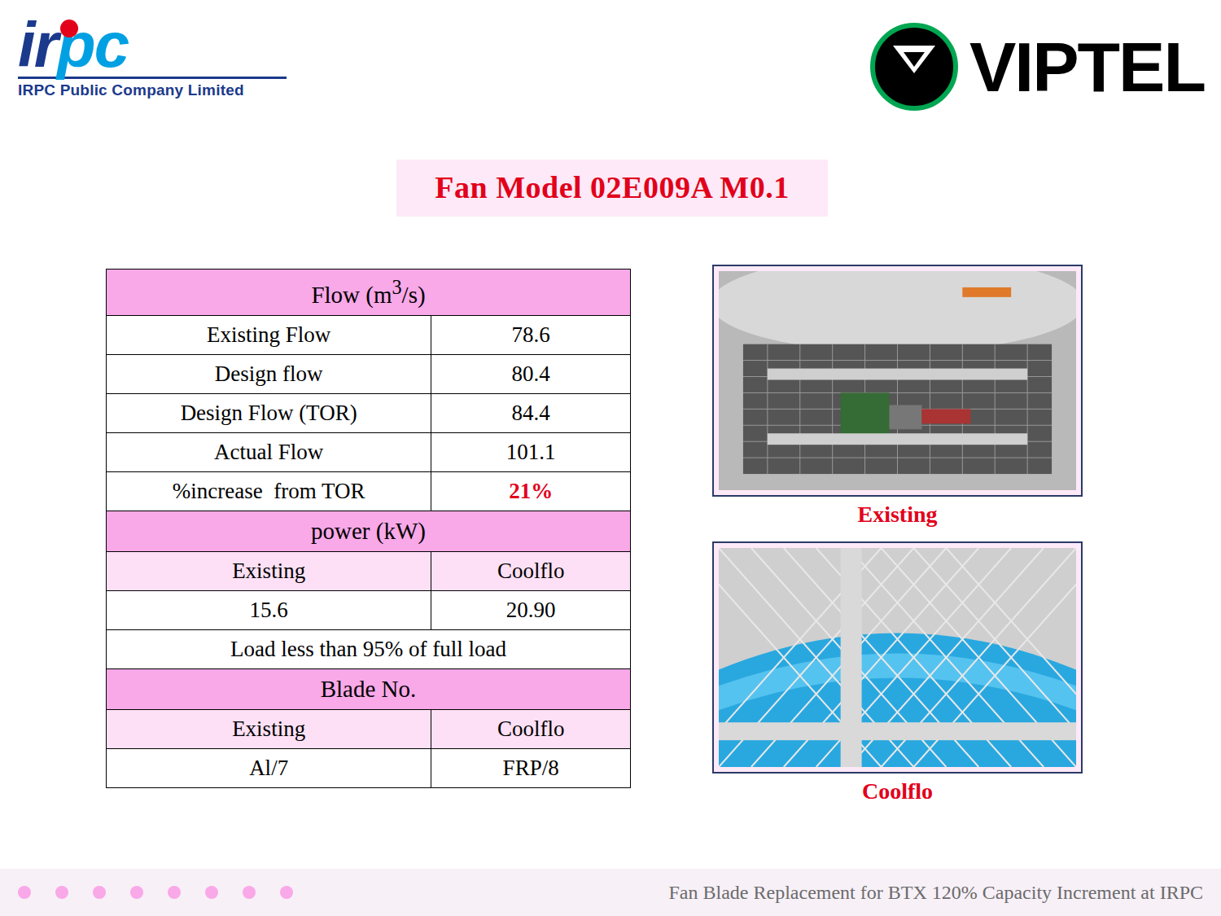irpc
IRPC Public Company Limited
VIPTEL
Fan Model 02E009A M0.1
| Flow (m 3 /s) |
| Existing Flow | 78.6 |
| Design flow | 80.4 |
| Design Flow (TOR) | 84.4 |
| Actual Flow | 101.1 |
| %increase from TOR | 21% |
| power (kW) |
| Existing | Coolflo |
| 15.6 | 20.90 |
| Load less than 95% of full load |
| Blade No. |
| Existing | Coolflo |
| Al/7 | FRP/8 |
Existing
Coolflo
Fan Blade Replacement for BTX 120% Capacity Increment at IRPC